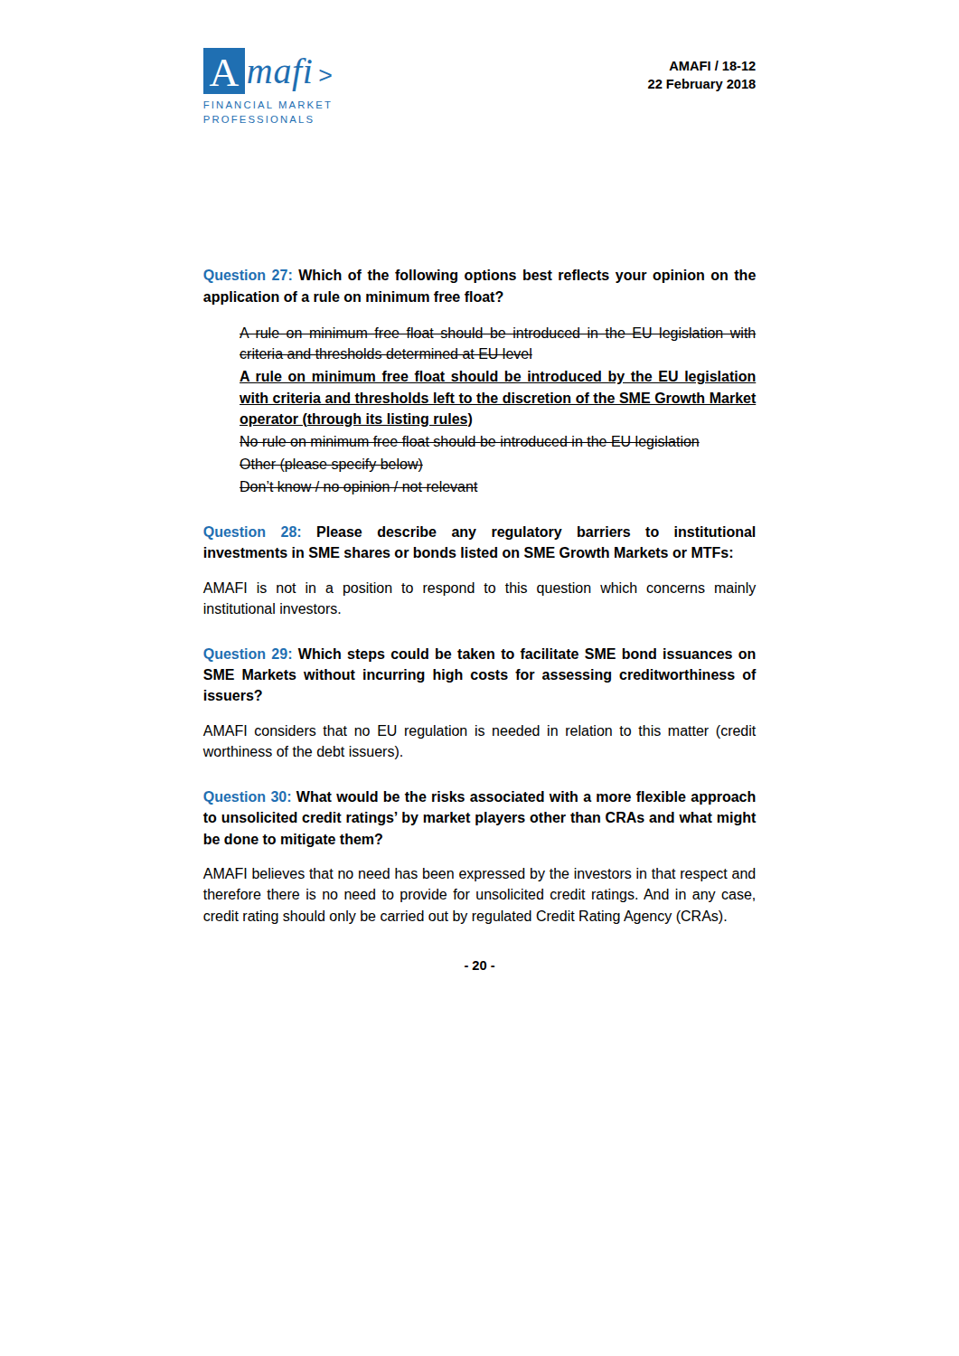Amafi>
FINANCIAL MARKET
PROFESSIONALS
AMAFI / 18-12
22 February 2018
Question 27: Which of the following options best reflects your opinion on the application of a rule on minimum free float?
A rule on minimum free float should be introduced in the EU legislation with criteria and thresholds determined at EU level
A rule on minimum free float should be introduced by the EU legislation with criteria and thresholds left to the discretion of the SME Growth Market operator (through its listing rules)
No rule on minimum free float should be introduced in the EU legislation
Other (please specify below)
Don’t know / no opinion / not relevant
Question 28: Please describe any regulatory barriers to institutional investments in SME shares or bonds listed on SME Growth Markets or MTFs:
AMAFI is not in a position to respond to this question which concerns mainly institutional investors.
Question 29: Which steps could be taken to facilitate SME bond issuances on SME Markets without incurring high costs for assessing creditworthiness of issuers?
AMAFI considers that no EU regulation is needed in relation to this matter (credit worthiness of the debt issuers).
Question 30: What would be the risks associated with a more flexible approach to unsolicited credit ratings’ by market players other than CRAs and what might be done to mitigate them?
AMAFI believes that no need has been expressed by the investors in that respect and therefore there is no need to provide for unsolicited credit ratings. And in any case, credit rating should only be carried out by regulated Credit Rating Agency (CRAs).
- 20 -